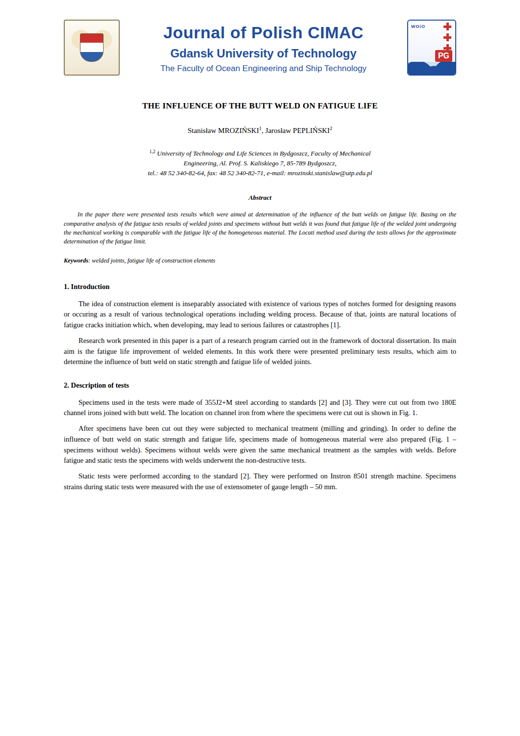Journal of Polish CIMAC
Gdansk University of Technology
The Faculty of Ocean Engineering and Ship Technology
WOiO PG
THE INFLUENCE OF THE BUTT WELD ON FATIGUE LIFE
Stanisław MROZIŃSKI1, Jarosław PEPLIŃSKI2
1,2 University of Technology and Life Sciences in Bydgoszcz, Faculty of Mechanical
Engineering, Al. Prof. S. Kaliskiego 7, 85-789 Bydgoszcz,
tel.: 48 52 340-82-64, fax: 48 52 340-82-71, e-mail: mrozinski.stanislaw@utp.edu.pl
Abstract
In the paper there were presented tests results which were aimed at determination of the influence of the butt welds on fatigue life. Basing on the comparative analysis of the fatigue tests results of welded joints and specimens without butt welds it was found that fatigue life of the welded joint undergoing the mechanical working is comparable with the fatigue life of the homogeneous material. The Locati method used during the tests allows for the approximate determination of the fatigue limit.
Keywords: welded joints, fatigue life of construction elements
1. Introduction
The idea of construction element is inseparably associated with existence of various types of notches formed for designing reasons or occuring as a result of various technological operations including welding process. Because of that, joints are natural locations of fatigue cracks initiation which, when developing, may lead to serious failures or catastrophes [1].
Research work presented in this paper is a part of a research program carried out in the framework of doctoral dissertation. Its main aim is the fatigue life improvement of welded elements. In this work there were presented preliminary tests results, which aim to determine the influence of butt weld on static strength and fatigue life of welded joints.
2. Description of tests
Specimens used in the tests were made of 355J2+M steel according to standards [2] and [3]. They were cut out from two 180E channel irons joined with butt weld. The location on channel iron from where the specimens were cut out is shown in Fig. 1.
After specimens have been cut out they were subjected to mechanical treatment (milling and grinding). In order to define the influence of butt weld on static strength and fatigue life, specimens made of homogeneous material were also prepared (Fig. 1 – specimens without welds). Specimens without welds were given the same mechanical treatment as the samples with welds. Before fatigue and static tests the specimens with welds underwent the non-destructive tests.
Static tests were performed according to the standard [2]. They were performed on Instron 8501 strength machine. Specimens strains during static tests were measured with the use of extensometer of gauge length – 50 mm.